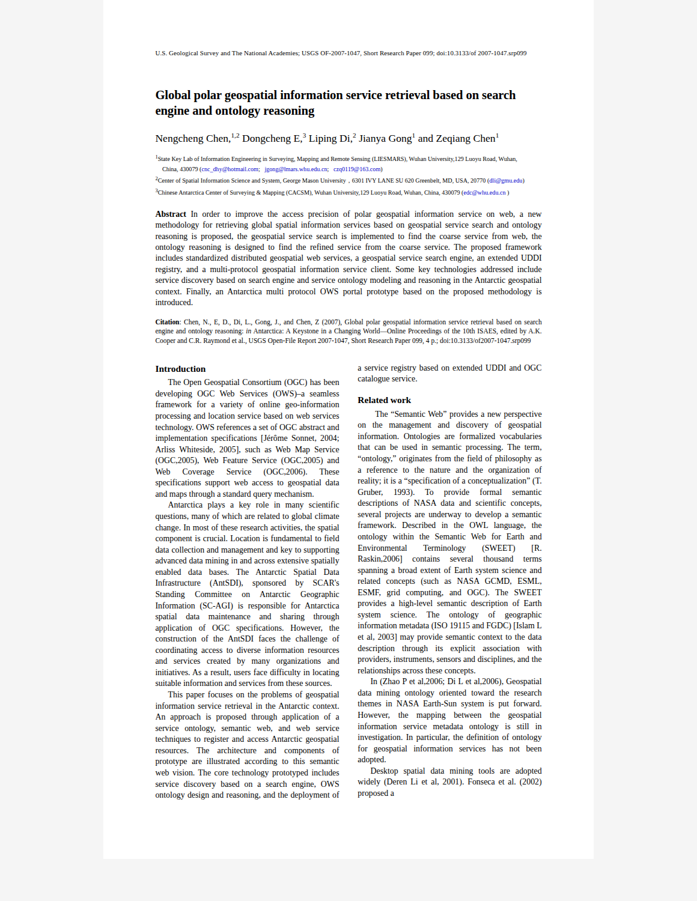U.S. Geological Survey and The National Academies; USGS OF-2007-1047, Short Research Paper 099; doi:10.3133/of 2007-1047.srp099
Global polar geospatial information service retrieval based on search engine and ontology reasoning
Nengcheng Chen,1,2 Dongcheng E,3 Liping Di,2 Jianya Gong1 and Zeqiang Chen1
1State Key Lab of Information Engineering in Surveying, Mapping and Remote Sensing (LIESMARS), Wuhan University,129 Luoyu Road, Wuhan,
China, 430079 (cnc_dhy@hotmail.com; jgong@lmars.whu.edu.cn; czq0119@163.com)
2Center of Spatial Information Science and System, George Mason University，6301 IVY LANE SU 620 Greenbelt, MD, USA, 20770 (dli@gmu.edu)
3Chinese Antarctica Center of Surveying & Mapping (CACSM), Wuhan University,129 Luoyu Road, Wuhan, China, 430079 (edc@whu.edu.cn )
Abstract In order to improve the access precision of polar geospatial information service on web, a new methodology for retrieving global spatial information services based on geospatial service search and ontology reasoning is proposed, the geospatial service search is implemented to find the coarse service from web, the ontology reasoning is designed to find the refined service from the coarse service. The proposed framework includes standardized distributed geospatial web services, a geospatial service search engine, an extended UDDI registry, and a multi-protocol geospatial information service client. Some key technologies addressed include service discovery based on search engine and service ontology modeling and reasoning in the Antarctic geospatial context. Finally, an Antarctica multi protocol OWS portal prototype based on the proposed methodology is introduced.
Citation: Chen, N., E, D., Di, L., Gong, J., and Chen, Z (2007), Global polar geospatial information service retrieval based on search engine and ontology reasoning: in Antarctica: A Keystone in a Changing World—Online Proceedings of the 10th ISAES, edited by A.K. Cooper and C.R. Raymond et al., USGS Open-File Report 2007-1047, Short Research Paper 099, 4 p.; doi:10.3133/of2007-1047.srp099
Introduction
The Open Geospatial Consortium (OGC) has been developing OGC Web Services (OWS)–a seamless framework for a variety of online geo-information processing and location service based on web services technology. OWS references a set of OGC abstract and implementation specifications [Jérôme Sonnet, 2004; Arliss Whiteside, 2005], such as Web Map Service (OGC,2005), Web Feature Service (OGC,2005) and Web Coverage Service (OGC,2006). These specifications support web access to geospatial data and maps through a standard query mechanism.
Antarctica plays a key role in many scientific questions, many of which are related to global climate change. In most of these research activities, the spatial component is crucial. Location is fundamental to field data collection and management and key to supporting advanced data mining in and across extensive spatially enabled data bases. The Antarctic Spatial Data Infrastructure (AntSDI), sponsored by SCAR's Standing Committee on Antarctic Geographic Information (SC-AGI) is responsible for Antarctica spatial data maintenance and sharing through application of OGC specifications. However, the construction of the AntSDI faces the challenge of coordinating access to diverse information resources and services created by many organizations and initiatives. As a result, users face difficulty in locating suitable information and services from these sources.
This paper focuses on the problems of geospatial information service retrieval in the Antarctic context. An approach is proposed through application of a service ontology, semantic web, and web service techniques to register and access Antarctic geospatial resources. The architecture and components of prototype are illustrated according to this semantic web vision. The core technology prototyped includes service discovery based on a search engine, OWS ontology design and reasoning, and the deployment of a service registry based on extended UDDI and OGC catalogue service.
Related work
The “Semantic Web” provides a new perspective on the management and discovery of geospatial information. Ontologies are formalized vocabularies that can be used in semantic processing. The term, “ontology,” originates from the field of philosophy as a reference to the nature and the organization of reality; it is a “specification of a conceptualization” (T. Gruber, 1993). To provide formal semantic descriptions of NASA data and scientific concepts, several projects are underway to develop a semantic framework. Described in the OWL language, the ontology within the Semantic Web for Earth and Environmental Terminology (SWEET) [R. Raskin,2006] contains several thousand terms spanning a broad extent of Earth system science and related concepts (such as NASA GCMD, ESML, ESMF, grid computing, and OGC). The SWEET provides a high-level semantic description of Earth system science. The ontology of geographic information metadata (ISO 19115 and FGDC) [Islam L et al, 2003] may provide semantic context to the data description through its explicit association with providers, instruments, sensors and disciplines, and the relationships across these concepts.
In (Zhao P et al,2006; Di L et al,2006), Geospatial data mining ontology oriented toward the research themes in NASA Earth-Sun system is put forward. However, the mapping between the geospatial information service metadata ontology is still in investigation. In particular, the definition of ontology for geospatial information services has not been adopted.
Desktop spatial data mining tools are adopted widely (Deren Li et al, 2001). Fonseca et al. (2002) proposed a